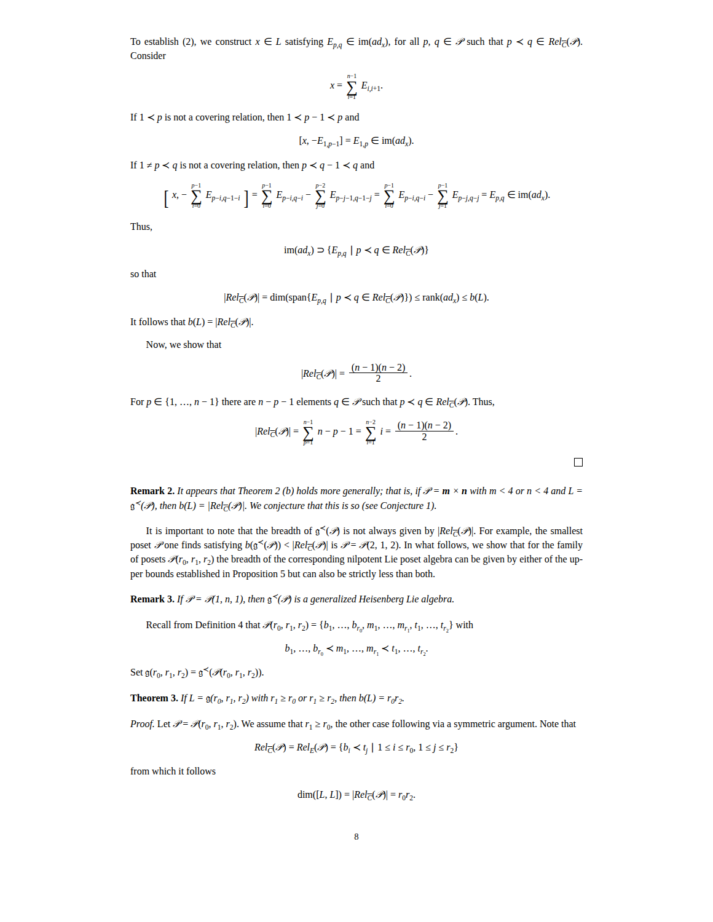To establish (2), we construct x ∈ L satisfying Ep,q ∈ im(adx), for all p, q ∈ 𝒫 such that p ≺ q ∈ RelC(𝒫). Consider
x = n−1 ∑ i=1 Ei,i+1.
If 1 ≺ p is not a covering relation, then 1 ≺ p − 1 ≺ p and
[x, −E1,p−1] = E1,p ∈ im(adx).
If 1 ≠ p ≺ q is not a covering relation, then p ≺ q − 1 ≺ q and
[ x, − p−1 ∑ i=0 Ep−i,q−1−i ] = p−1 ∑ i=0 Ep−i,q−i − p−2 ∑ j=0 Ep−j−1,q−1−j = p−1 ∑ i=0 Ep−i,q−i − p−1 ∑ j=1 Ep−j,q−j = Ep,q ∈ im(adx).
Thus,
im(adx) ⊃ {Ep,q ∣ p ≺ q ∈ RelC(𝒫)}
so that
|RelC(𝒫)| = dim(span{Ep,q ∣ p ≺ q ∈ RelC(𝒫)}) ≤ rank(adx) ≤ b(L).
It follows that b(L) = |RelC(𝒫)|.
Now, we show that
|RelC(𝒫)| = (n − 1)(n − 2) 2 .
For p ∈ {1, …, n − 1} there are n − p − 1 elements q ∈ 𝒫 such that p ≺ q ∈ RelC(𝒫). Thus,
|RelC(𝒫)| = n−1 ∑ p=1 n − p − 1 = n−2 ∑ i=1 i = (n − 1)(n − 2) 2 .
Remark 2. It appears that Theorem 2 (b) holds more generally; that is, if 𝒫 = m × n with m < 4 or n < 4 and L = 𝔤≺(𝒫), then b(L) = |RelC(𝒫)|. We conjecture that this is so (see Conjecture 1).
It is important to note that the breadth of 𝔤≺(𝒫) is not always given by |RelC(𝒫)|. For example, the smallest poset 𝒫 one finds satisfying b(𝔤≺(𝒫)) < |RelC(𝒫)| is 𝒫 = 𝒫(2, 1, 2). In what follows, we show that for the family of posets 𝒫(r0, r1, r2) the breadth of the corresponding nilpotent Lie poset algebra can be given by either of the upper bounds established in Proposition 5 but can also be strictly less than both.
Remark 3. If 𝒫 = 𝒫(1, n, 1), then 𝔤≺(𝒫) is a generalized Heisenberg Lie algebra.
Recall from Definition 4 that 𝒫(r0, r1, r2) = {b1, …, br0, m1, …, mr1, t1, …, tr2} with
b1, …, br0 ≺ m1, …, mr1 ≺ t1, …, tr2.
Set 𝔤(r0, r1, r2) = 𝔤≺(𝒫(r0, r1, r2)).
Theorem 3. If L = 𝔤(r0, r1, r2) with r1 ≥ r0 or r1 ≥ r2, then b(L) = r0r2.
Proof. Let 𝒫 = 𝒫(r0, r1, r2). We assume that r1 ≥ r0, the other case following via a symmetric argument. Note that
RelC(𝒫) = RelE(𝒫) = {bi ≺ tj ∣ 1 ≤ i ≤ r0, 1 ≤ j ≤ r2}
from which it follows
dim([L, L]) = |RelC(𝒫)| = r0r2.
8